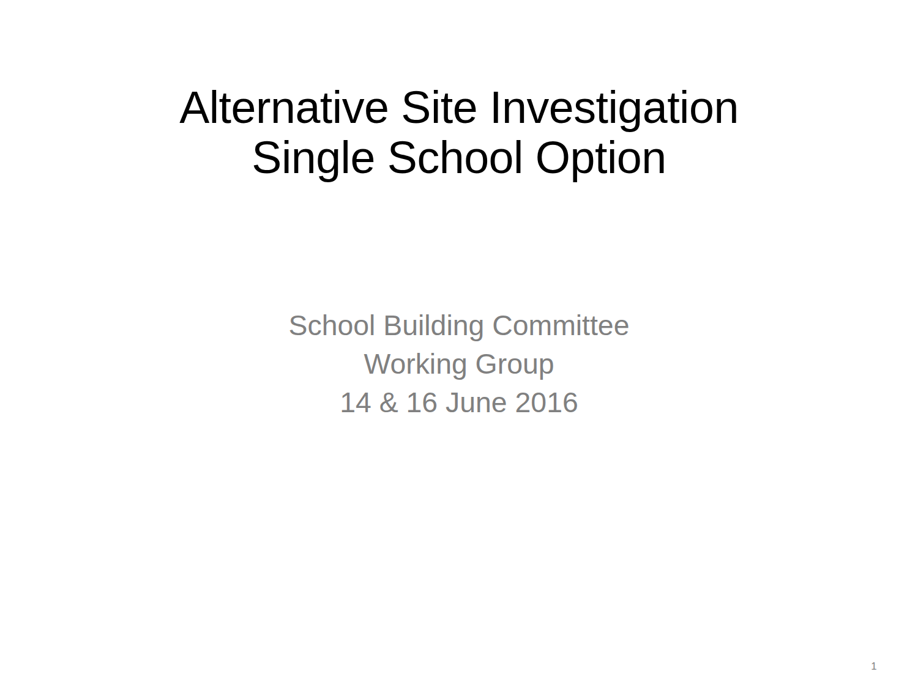Alternative Site Investigation
Single School Option
School Building Committee
Working Group
14 & 16 June 2016
1